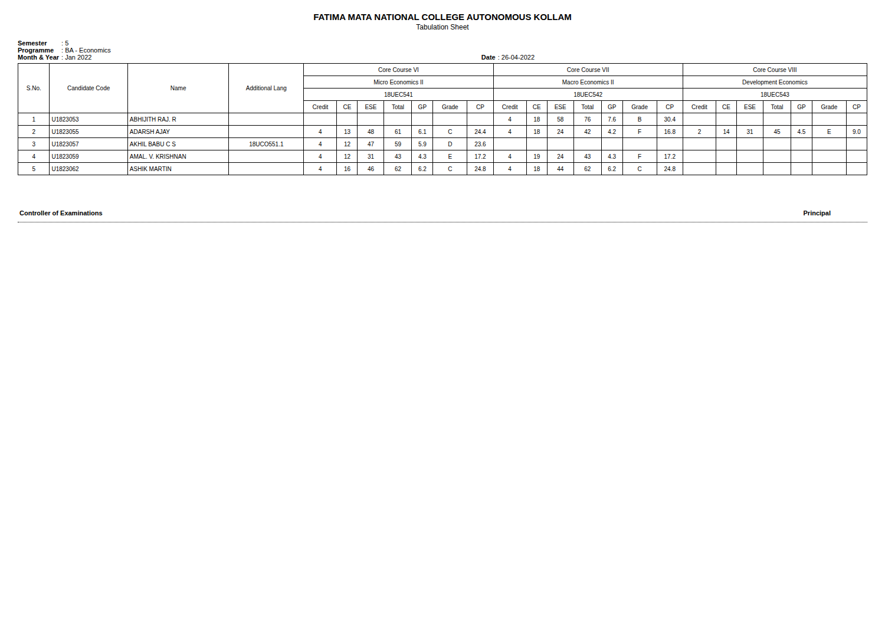FATIMA MATA NATIONAL COLLEGE AUTONOMOUS KOLLAM
Tabulation Sheet
| Semester | : 5 | | | |
| Programme | : BA - Economics | | | |
| Month & Year | : Jan 2022 | | Date | : 26-04-2022 |
| S.No. | Candidate Code | Name | Additional Lang | Core Course VI | Core Course VII | Core Course VIII |
| --- | --- | --- | --- | --- | --- | --- |
| Micro Economics II | Macro Economics II | Development Economics |
| 18UEC541 | 18UEC542 | 18UEC543 |
| Credit | CE | ESE | Total | GP | Grade | CP | Credit | CE | ESE | Total | GP | Grade | CP | Credit | CE | ESE | Total | GP | Grade | CP |
| 1 | U1823053 | ABHIJITH RAJ. R | | | | | | | | | 4 | 18 | 58 | 76 | 7.6 | B | 30.4 | | | | | | | |
| 2 | U1823055 | ADARSH AJAY | | 4 | 13 | 48 | 61 | 6.1 | C | 24.4 | 4 | 18 | 24 | 42 | 4.2 | F | 16.8 | 2 | 14 | 31 | 45 | 4.5 | E | 9.0 |
| 3 | U1823057 | AKHIL BABU C S | 18UCO551.1 | 4 | 12 | 47 | 59 | 5.9 | D | 23.6 | | | | | | | | | | | | | | |
| 4 | U1823059 | AMAL. V. KRISHNAN | | 4 | 12 | 31 | 43 | 4.3 | E | 17.2 | 4 | 19 | 24 | 43 | 4.3 | F | 17.2 | | | | | | | |
| 5 | U1823062 | ASHIK MARTIN | | 4 | 16 | 46 | 62 | 6.2 | C | 24.8 | 4 | 18 | 44 | 62 | 6.2 | C | 24.8 | | | | | | | |
| Controller of Examinations | Principal |